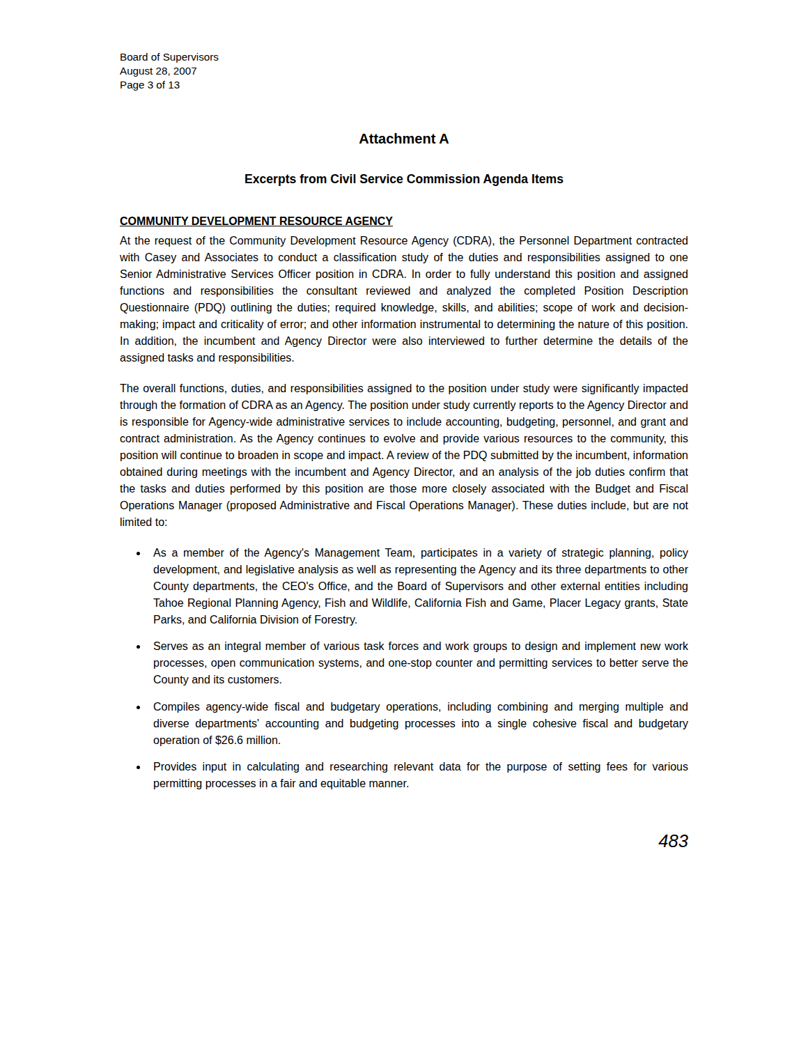Board of Supervisors
August 28, 2007
Page 3 of 13
Attachment A
Excerpts from Civil Service Commission Agenda Items
Community Development Resource Agency
At the request of the Community Development Resource Agency (CDRA), the Personnel Department contracted with Casey and Associates to conduct a classification study of the duties and responsibilities assigned to one Senior Administrative Services Officer position in CDRA. In order to fully understand this position and assigned functions and responsibilities the consultant reviewed and analyzed the completed Position Description Questionnaire (PDQ) outlining the duties; required knowledge, skills, and abilities; scope of work and decision-making; impact and criticality of error; and other information instrumental to determining the nature of this position. In addition, the incumbent and Agency Director were also interviewed to further determine the details of the assigned tasks and responsibilities.
The overall functions, duties, and responsibilities assigned to the position under study were significantly impacted through the formation of CDRA as an Agency. The position under study currently reports to the Agency Director and is responsible for Agency-wide administrative services to include accounting, budgeting, personnel, and grant and contract administration. As the Agency continues to evolve and provide various resources to the community, this position will continue to broaden in scope and impact. A review of the PDQ submitted by the incumbent, information obtained during meetings with the incumbent and Agency Director, and an analysis of the job duties confirm that the tasks and duties performed by this position are those more closely associated with the Budget and Fiscal Operations Manager (proposed Administrative and Fiscal Operations Manager). These duties include, but are not limited to:
As a member of the Agency's Management Team, participates in a variety of strategic planning, policy development, and legislative analysis as well as representing the Agency and its three departments to other County departments, the CEO's Office, and the Board of Supervisors and other external entities including Tahoe Regional Planning Agency, Fish and Wildlife, California Fish and Game, Placer Legacy grants, State Parks, and California Division of Forestry.
Serves as an integral member of various task forces and work groups to design and implement new work processes, open communication systems, and one-stop counter and permitting services to better serve the County and its customers.
Compiles agency-wide fiscal and budgetary operations, including combining and merging multiple and diverse departments' accounting and budgeting processes into a single cohesive fiscal and budgetary operation of $26.6 million.
Provides input in calculating and researching relevant data for the purpose of setting fees for various permitting processes in a fair and equitable manner.
483